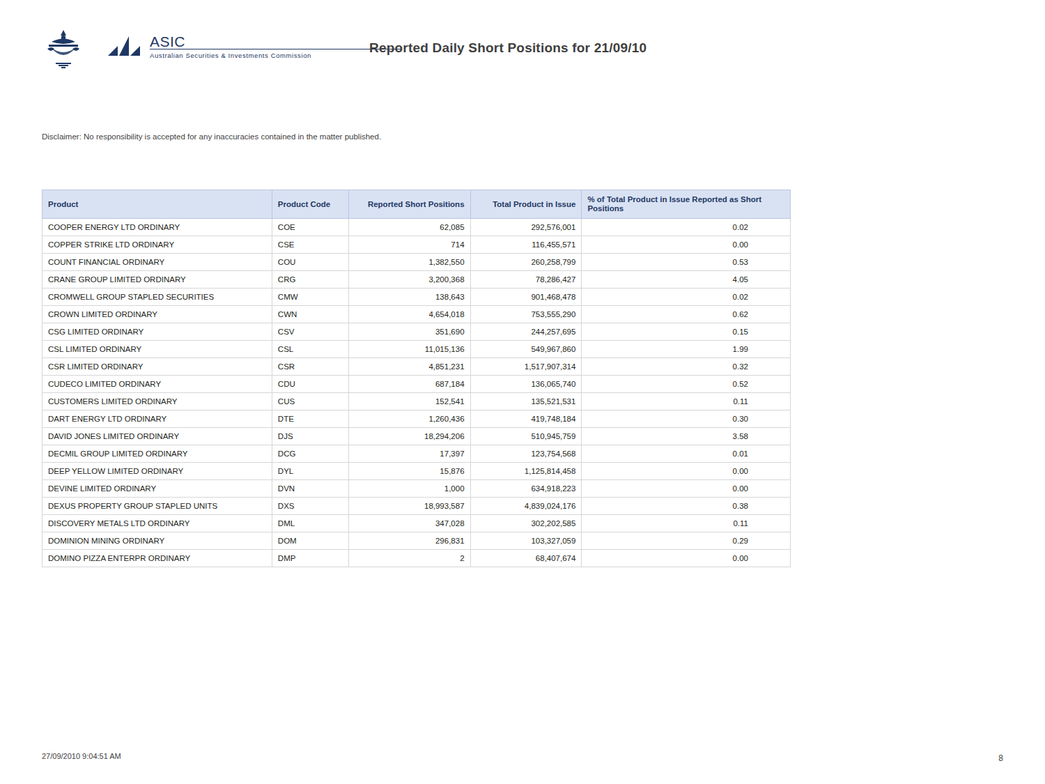ASIC
Australian Securities & Investments Commission
Reported Daily Short Positions for 21/09/10
Disclaimer: No responsibility is accepted for any inaccuracies contained in the matter published.
| Product | Product Code | Reported Short Positions | Total Product in Issue | % of Total Product in Issue Reported as Short Positions |
| --- | --- | --- | --- | --- |
| COOPER ENERGY LTD ORDINARY | COE | 62,085 | 292,576,001 | 0.02 |
| COPPER STRIKE LTD ORDINARY | CSE | 714 | 116,455,571 | 0.00 |
| COUNT FINANCIAL ORDINARY | COU | 1,382,550 | 260,258,799 | 0.53 |
| CRANE GROUP LIMITED ORDINARY | CRG | 3,200,368 | 78,286,427 | 4.05 |
| CROMWELL GROUP STAPLED SECURITIES | CMW | 138,643 | 901,468,478 | 0.02 |
| CROWN LIMITED ORDINARY | CWN | 4,654,018 | 753,555,290 | 0.62 |
| CSG LIMITED ORDINARY | CSV | 351,690 | 244,257,695 | 0.15 |
| CSL LIMITED ORDINARY | CSL | 11,015,136 | 549,967,860 | 1.99 |
| CSR LIMITED ORDINARY | CSR | 4,851,231 | 1,517,907,314 | 0.32 |
| CUDECO LIMITED ORDINARY | CDU | 687,184 | 136,065,740 | 0.52 |
| CUSTOMERS LIMITED ORDINARY | CUS | 152,541 | 135,521,531 | 0.11 |
| DART ENERGY LTD ORDINARY | DTE | 1,260,436 | 419,748,184 | 0.30 |
| DAVID JONES LIMITED ORDINARY | DJS | 18,294,206 | 510,945,759 | 3.58 |
| DECMIL GROUP LIMITED ORDINARY | DCG | 17,397 | 123,754,568 | 0.01 |
| DEEP YELLOW LIMITED ORDINARY | DYL | 15,876 | 1,125,814,458 | 0.00 |
| DEVINE LIMITED ORDINARY | DVN | 1,000 | 634,918,223 | 0.00 |
| DEXUS PROPERTY GROUP STAPLED UNITS | DXS | 18,993,587 | 4,839,024,176 | 0.38 |
| DISCOVERY METALS LTD ORDINARY | DML | 347,028 | 302,202,585 | 0.11 |
| DOMINION MINING ORDINARY | DOM | 296,831 | 103,327,059 | 0.29 |
| DOMINO PIZZA ENTERPR ORDINARY | DMP | 2 | 68,407,674 | 0.00 |
27/09/2010 9:04:51 AM
8